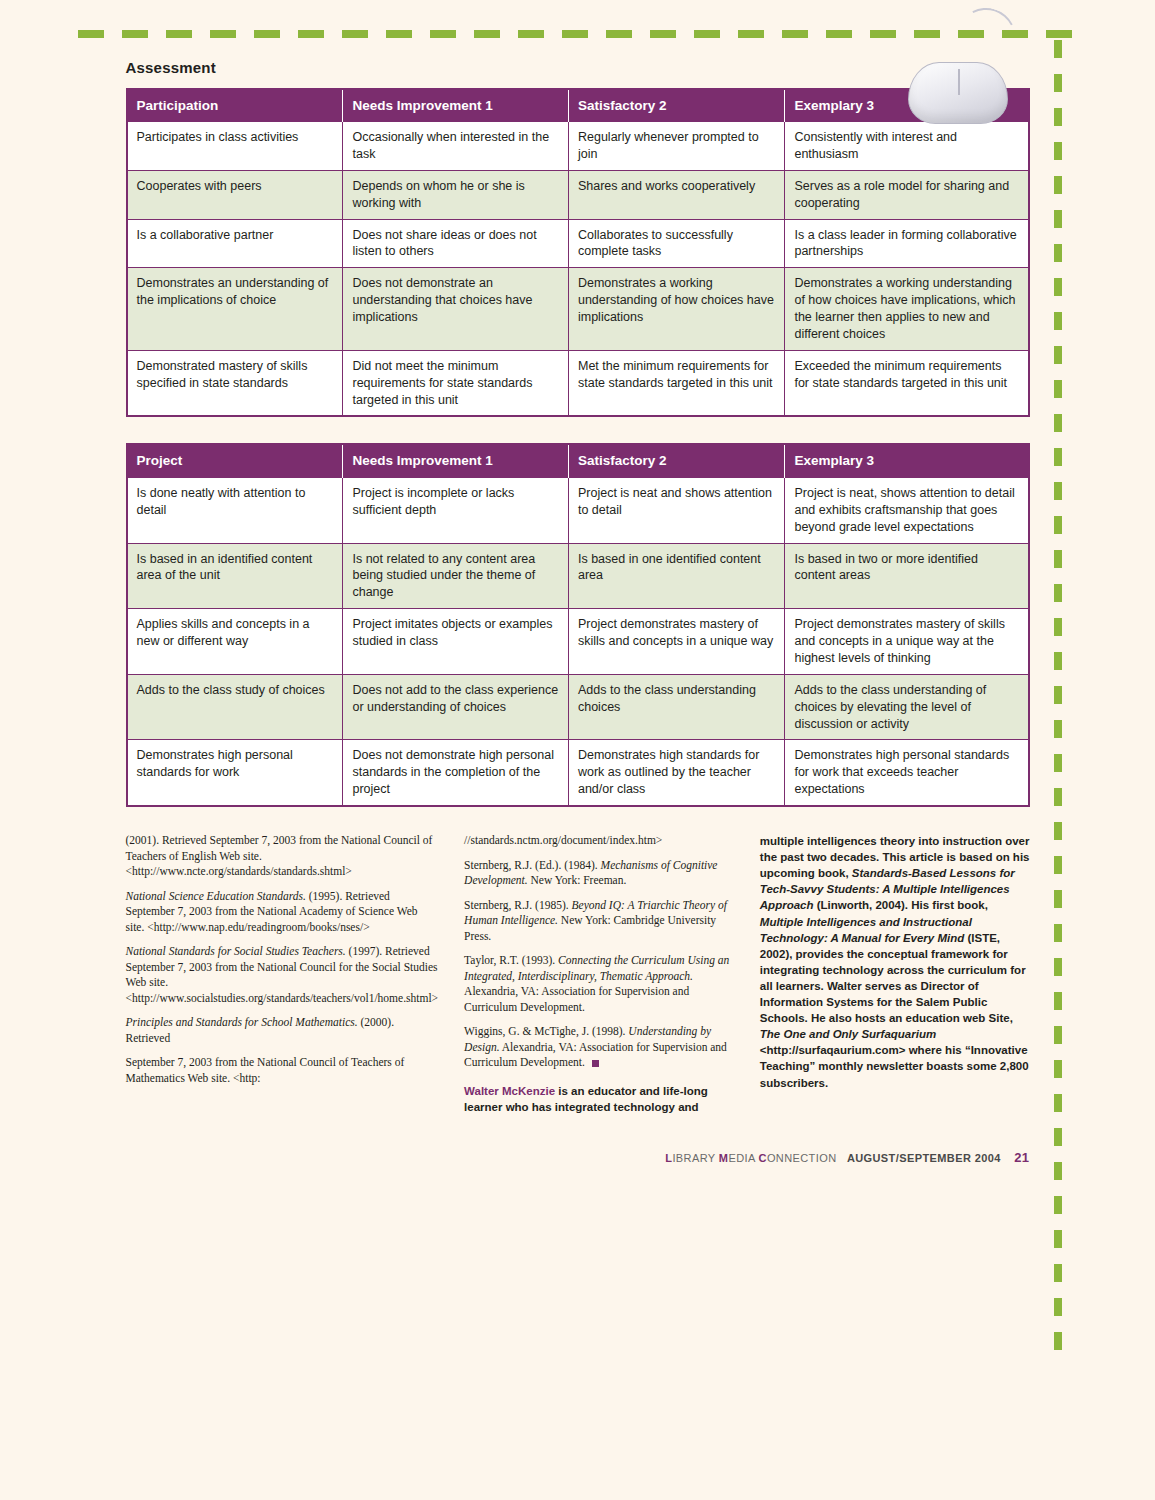Assessment
| Participation | Needs Improvement 1 | Satisfactory 2 | Exemplary 3 |
| --- | --- | --- | --- |
| Participates in class activities | Occasionally when interested in the task | Regularly whenever prompted to join | Consistently with interest and enthusiasm |
| Cooperates with peers | Depends on whom he or she is working with | Shares and works cooperatively | Serves as a role model for sharing and cooperating |
| Is a collaborative partner | Does not share ideas or does not listen to others | Collaborates to successfully complete tasks | Is a class leader in forming collaborative partnerships |
| Demonstrates an understanding of the implications of choice | Does not demonstrate an understanding that choices have implications | Demonstrates a working understanding of how choices have implications | Demonstrates a working understanding of how choices have implications, which the learner then applies to new and different choices |
| Demonstrated mastery of skills specified in state standards | Did not meet the minimum requirements for state standards targeted in this unit | Met the minimum requirements for state standards targeted in this unit | Exceeded the minimum requirements for state standards targeted in this unit |
| Project | Needs Improvement 1 | Satisfactory 2 | Exemplary 3 |
| --- | --- | --- | --- |
| Is done neatly with attention to detail | Project is incomplete or lacks sufficient depth | Project is neat and shows attention to detail | Project is neat, shows attention to detail and exhibits craftsmanship that goes beyond grade level expectations |
| Is based in an identified content area of the unit | Is not related to any content area being studied under the theme of change | Is based in one identified content area | Is based in two or more identified content areas |
| Applies skills and concepts in a new or different way | Project imitates objects or examples studied in class | Project demonstrates mastery of skills and concepts in a unique way | Project demonstrates mastery of skills and concepts in a unique way at the highest levels of thinking |
| Adds to the class study of choices | Does not add to the class experience or understanding of choices | Adds to the class understanding choices | Adds to the class understanding of choices by elevating the level of discussion or activity |
| Demonstrates high personal standards for work | Does not demonstrate high personal standards in the completion of the project | Demonstrates high standards for work as outlined by the teacher and/or class | Demonstrates high personal standards for work that exceeds teacher expectations |
(2001). Retrieved September 7, 2003 from the National Council of Teachers of English Web site. <http://www.ncte.org/standards/standards.shtml>
National Science Education Standards. (1995). Retrieved September 7, 2003 from the National Academy of Science Web site. <http://www.nap.edu/readingroom/books/nses/>
National Standards for Social Studies Teachers. (1997). Retrieved September 7, 2003 from the National Council for the Social Studies Web site. <http://www.socialstudies.org/standards/teachers/vol1/home.shtml>
Principles and Standards for School Mathematics. (2000). Retrieved
September 7, 2003 from the National Council of Teachers of Mathematics Web site. <http:
//standards.nctm.org/document/index.htm>
Sternberg, R.J. (Ed.). (1984). Mechanisms of Cognitive Development. New York: Freeman.
Sternberg, R.J. (1985). Beyond IQ: A Triarchic Theory of Human Intelligence. New York: Cambridge University Press.
Taylor, R.T. (1993). Connecting the Curriculum Using an Integrated, Interdisciplinary, Thematic Approach. Alexandria, VA: Association for Supervision and Curriculum Development.
Wiggins, G. & McTighe, J. (1998). Understanding by Design. Alexandria, VA: Association for Supervision and Curriculum Development.
Walter McKenzie is an educator and life-long learner who has integrated technology and
multiple intelligences theory into instruction over the past two decades. This article is based on his upcoming book, Standards-Based Lessons for Tech-Savvy Students: A Multiple Intelligences Approach (Linworth, 2004). His first book, Multiple Intelligences and Instructional Technology: A Manual for Every Mind (ISTE, 2002), provides the conceptual framework for integrating technology across the curriculum for all learners. Walter serves as Director of Information Systems for the Salem Public Schools. He also hosts an education web Site, The One and Only Surfaquarium <http://surfaqaurium.com> where his “Innovative Teaching” monthly newsletter boasts some 2,800 subscribers.
LIBRARY MEDIA CONNECTION AUGUST/SEPTEMBER 2004 21